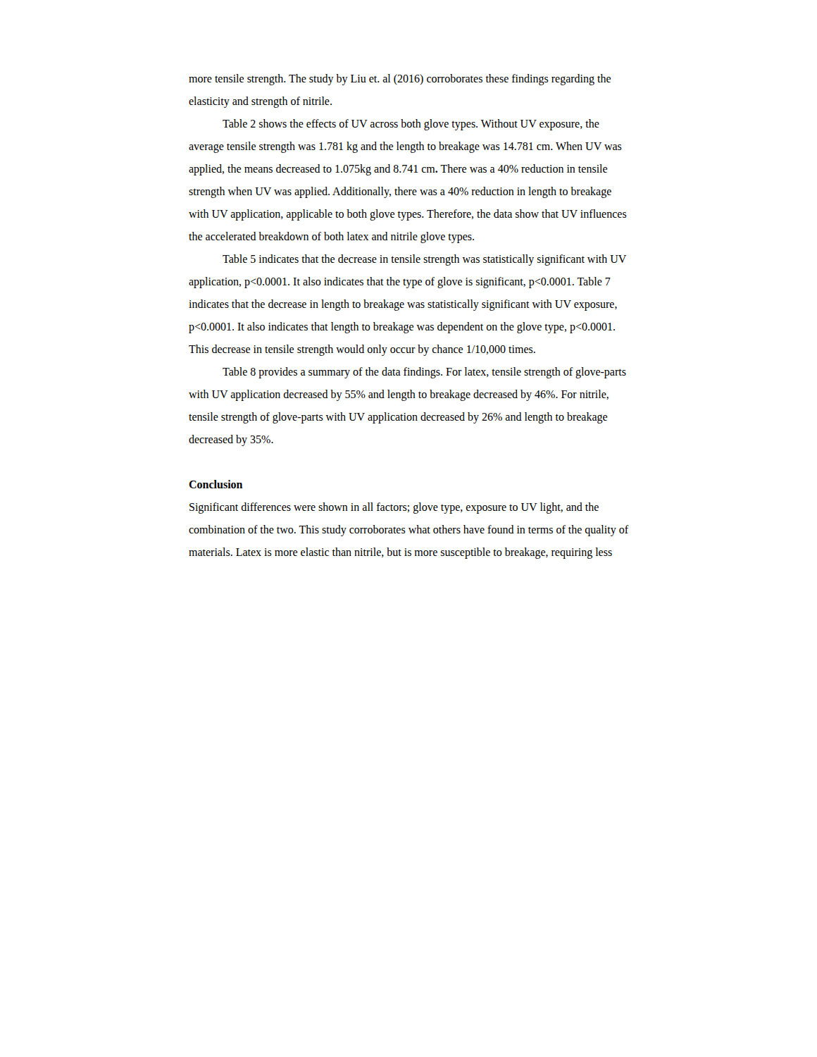more tensile strength. The study by Liu et. al (2016) corroborates these findings regarding the elasticity and strength of nitrile.
Table 2 shows the effects of UV across both glove types. Without UV exposure, the average tensile strength was 1.781 kg and the length to breakage was 14.781 cm. When UV was applied, the means decreased to 1.075kg and 8.741 cm. There was a 40% reduction in tensile strength when UV was applied. Additionally, there was a 40% reduction in length to breakage with UV application, applicable to both glove types. Therefore, the data show that UV influences the accelerated breakdown of both latex and nitrile glove types.
Table 5 indicates that the decrease in tensile strength was statistically significant with UV application, p<0.0001. It also indicates that the type of glove is significant, p<0.0001. Table 7 indicates that the decrease in length to breakage was statistically significant with UV exposure, p<0.0001. It also indicates that length to breakage was dependent on the glove type, p<0.0001. This decrease in tensile strength would only occur by chance 1/10,000 times.
Table 8 provides a summary of the data findings. For latex, tensile strength of glove-parts with UV application decreased by 55% and length to breakage decreased by 46%. For nitrile, tensile strength of glove-parts with UV application decreased by 26% and length to breakage decreased by 35%.
Conclusion
Significant differences were shown in all factors; glove type, exposure to UV light, and the combination of the two. This study corroborates what others have found in terms of the quality of materials. Latex is more elastic than nitrile, but is more susceptible to breakage, requiring less